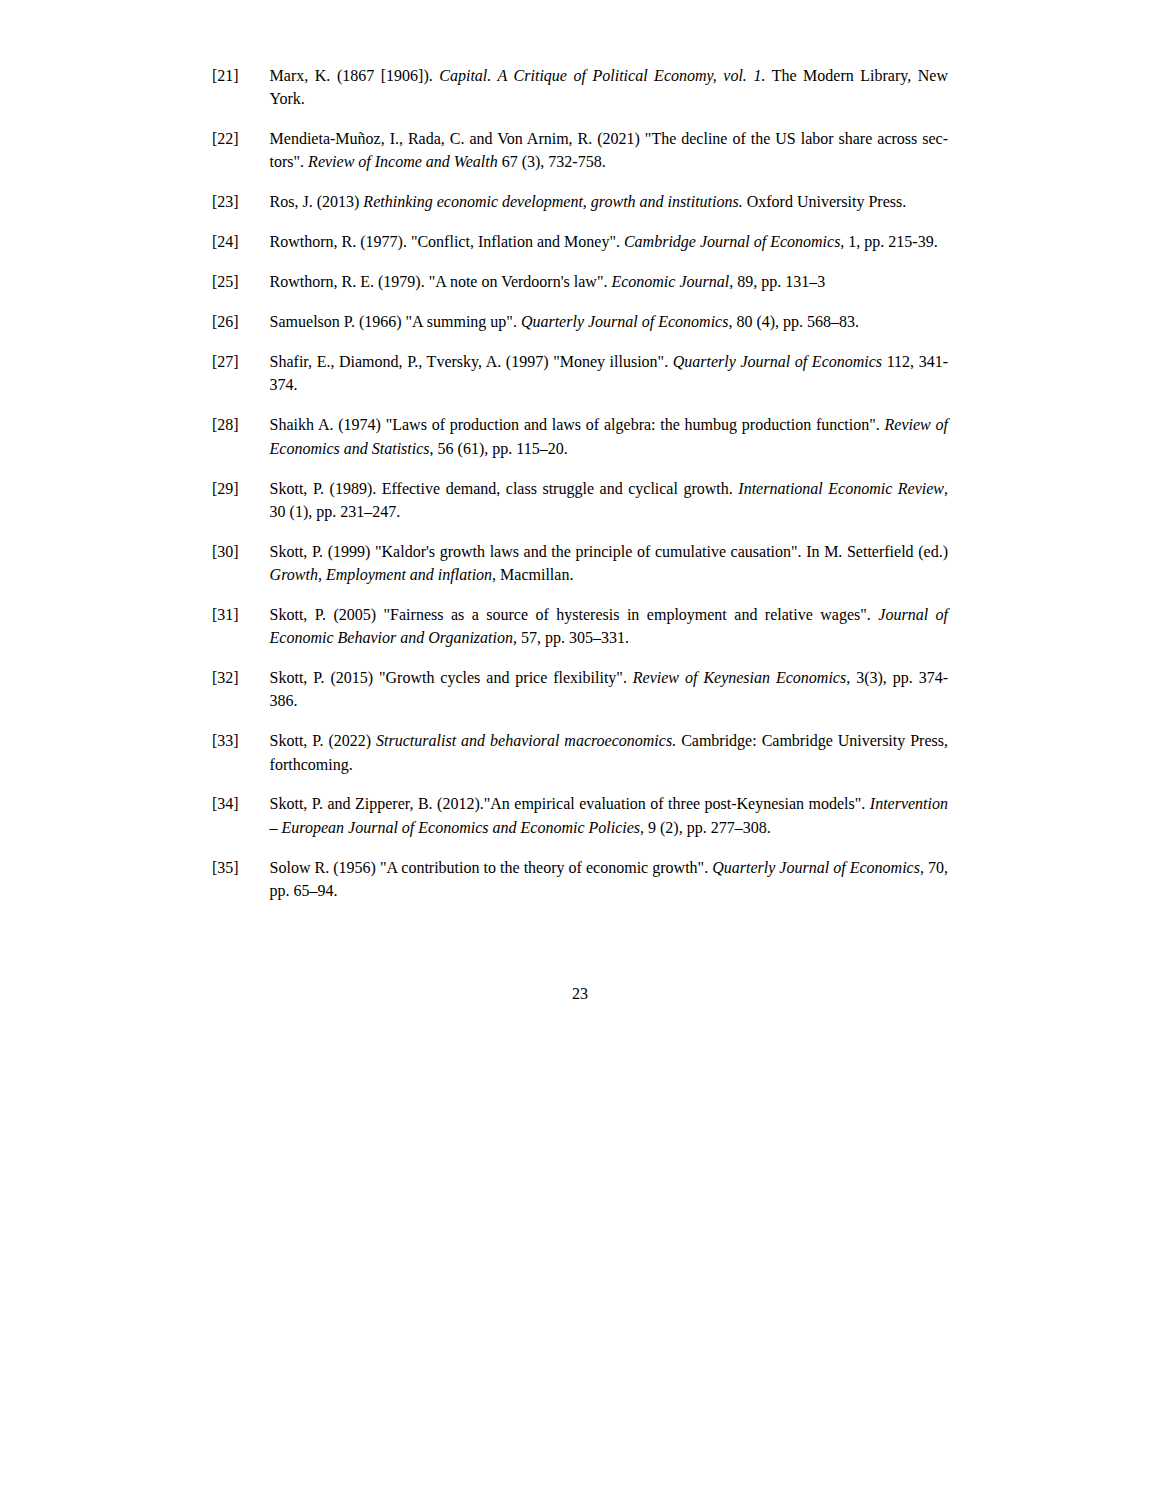[21] Marx, K. (1867 [1906]). Capital. A Critique of Political Economy, vol. 1. The Modern Library, New York.
[22] Mendieta-Muñoz, I., Rada, C. and Von Arnim, R. (2021) "The decline of the US labor share across sectors". Review of Income and Wealth 67 (3), 732-758.
[23] Ros, J. (2013) Rethinking economic development, growth and institutions. Oxford University Press.
[24] Rowthorn, R. (1977). "Conflict, Inflation and Money". Cambridge Journal of Economics, 1, pp. 215-39.
[25] Rowthorn, R. E. (1979). "A note on Verdoorn's law". Economic Journal, 89, pp. 131–3
[26] Samuelson P. (1966) "A summing up". Quarterly Journal of Economics, 80 (4), pp. 568–83.
[27] Shafir, E., Diamond, P., Tversky, A. (1997) "Money illusion". Quarterly Journal of Economics 112, 341-374.
[28] Shaikh A. (1974) "Laws of production and laws of algebra: the humbug production function". Review of Economics and Statistics, 56 (61), pp. 115–20.
[29] Skott, P. (1989). Effective demand, class struggle and cyclical growth. International Economic Review, 30 (1), pp. 231–247.
[30] Skott, P. (1999) "Kaldor's growth laws and the principle of cumulative causation". In M. Setterfield (ed.) Growth, Employment and inflation, Macmillan.
[31] Skott, P. (2005) "Fairness as a source of hysteresis in employment and relative wages". Journal of Economic Behavior and Organization, 57, pp. 305–331.
[32] Skott, P. (2015) "Growth cycles and price flexibility". Review of Keynesian Economics, 3(3), pp. 374-386.
[33] Skott, P. (2022) Structuralist and behavioral macroeconomics. Cambridge: Cambridge University Press, forthcoming.
[34] Skott, P. and Zipperer, B. (2012)."An empirical evaluation of three post-Keynesian models". Intervention – European Journal of Economics and Economic Policies, 9 (2), pp. 277–308.
[35] Solow R. (1956) "A contribution to the theory of economic growth". Quarterly Journal of Economics, 70, pp. 65–94.
23